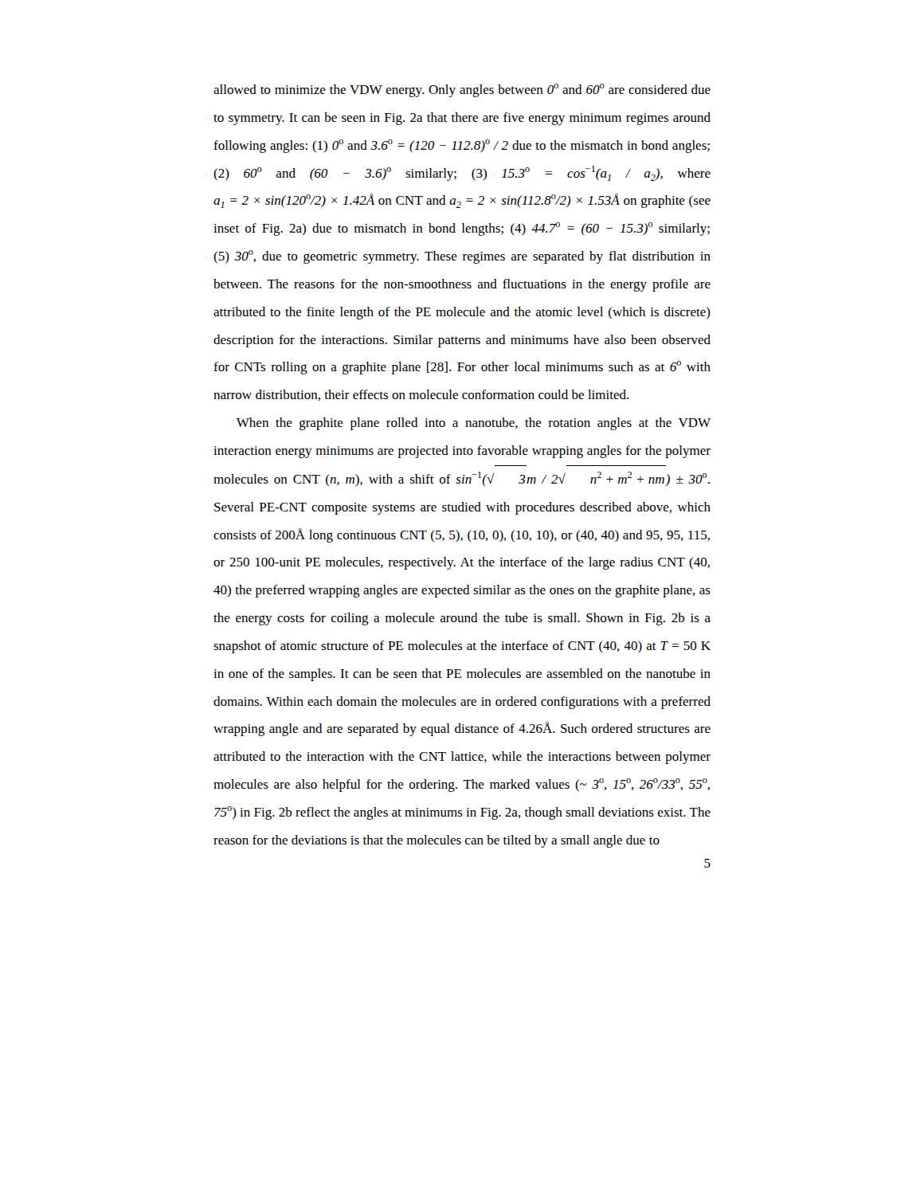allowed to minimize the VDW energy. Only angles between 0o and 60o are considered due to symmetry. It can be seen in Fig. 2a that there are five energy minimum regimes around following angles: (1) 0o and 3.6o = (120 − 112.8)o / 2 due to the mismatch in bond angles; (2) 60o and (60 − 3.6)o similarly; (3) 15.3o = cos−1(a1 / a2), where a1 = 2 × sin(120o/2) × 1.42Å on CNT and a2 = 2 × sin(112.8o/2) × 1.53Å on graphite (see inset of Fig. 2a) due to mismatch in bond lengths; (4) 44.7o = (60 − 15.3)o similarly; (5) 30o, due to geometric symmetry. These regimes are separated by flat distribution in between. The reasons for the non-smoothness and fluctuations in the energy profile are attributed to the finite length of the PE molecule and the atomic level (which is discrete) description for the interactions. Similar patterns and minimums have also been observed for CNTs rolling on a graphite plane [28]. For other local minimums such as at 6o with narrow distribution, their effects on molecule conformation could be limited.
When the graphite plane rolled into a nanotube, the rotation angles at the VDW interaction energy minimums are projected into favorable wrapping angles for the polymer molecules on CNT (n, m), with a shift of sin−1(√3m / 2√n2 + m2 + nm) ± 30o. Several PE-CNT composite systems are studied with procedures described above, which consists of 200Å long continuous CNT (5, 5), (10, 0), (10, 10), or (40, 40) and 95, 95, 115, or 250 100-unit PE molecules, respectively. At the interface of the large radius CNT (40, 40) the preferred wrapping angles are expected similar as the ones on the graphite plane, as the energy costs for coiling a molecule around the tube is small. Shown in Fig. 2b is a snapshot of atomic structure of PE molecules at the interface of CNT (40, 40) at T = 50 K in one of the samples. It can be seen that PE molecules are assembled on the nanotube in domains. Within each domain the molecules are in ordered configurations with a preferred wrapping angle and are separated by equal distance of 4.26Å. Such ordered structures are attributed to the interaction with the CNT lattice, while the interactions between polymer molecules are also helpful for the ordering. The marked values (~ 3o, 15o, 26o/33o, 55o, 75o) in Fig. 2b reflect the angles at minimums in Fig. 2a, though small deviations exist. The reason for the deviations is that the molecules can be tilted by a small angle due to
5